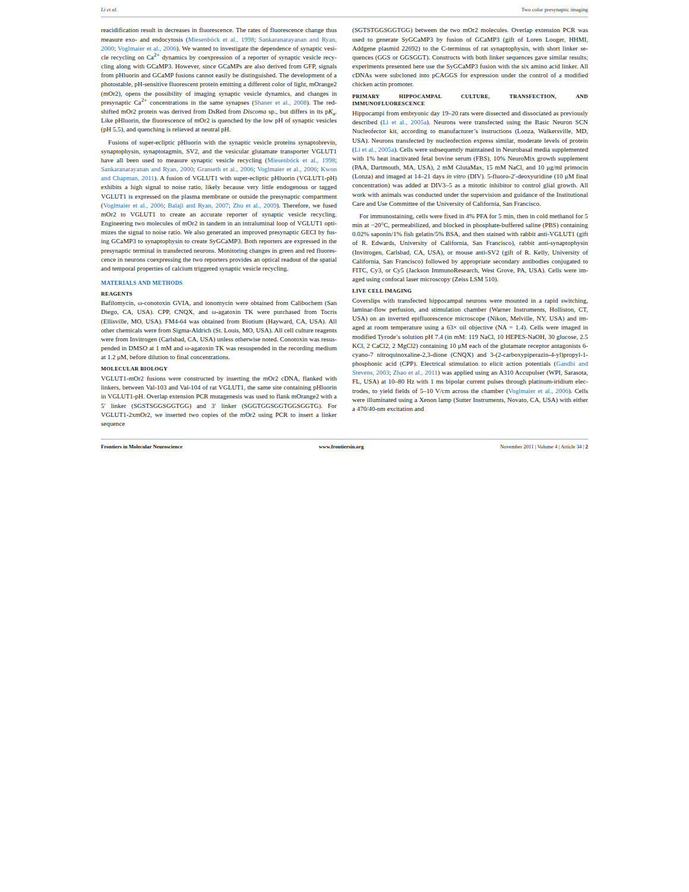Li et al.
Two color presynaptic imaging
reacidification result in decreases in fluorescence. The rates of fluorescence change thus measure exo- and endocytosis (Miesenböck et al., 1998; Sankaranarayanan and Ryan, 2000; Voglmaier et al., 2006). We wanted to investigate the dependence of synaptic vesicle recycling on Ca2+ dynamics by coexpression of a reporter of synaptic vesicle recycling along with GCaMP3. However, since GCaMPs are also derived from GFP, signals from pHluorin and GCaMP fusions cannot easily be distinguished. The development of a photostable, pH-sensitive fluorescent protein emitting a different color of light, mOrange2 (mOr2), opens the possibility of imaging synaptic vesicle dynamics, and changes in presynaptic Ca2+ concentrations in the same synapses (Shaner et al., 2008). The red-shifted mOr2 protein was derived from DsRed from Discoma sp., but differs in its pKa. Like pHluorin, the fluorescence of mOr2 is quenched by the low pH of synaptic vesicles (pH 5.5), and quenching is relieved at neutral pH.
Fusions of super-ecliptic pHluorin with the synaptic vesicle proteins synaptobrevin, synaptophysin, synaptotagmin, SV2, and the vesicular glutamate transporter VGLUT1 have all been used to measure synaptic vesicle recycling (Miesenböck et al., 1998; Sankaranarayanan and Ryan, 2000; Granseth et al., 2006; Voglmaier et al., 2006; Kwon and Chapman, 2011). A fusion of VGLUT1 with super-ecliptic pHluorin (VGLUT1-pH) exhibits a high signal to noise ratio, likely because very little endogenous or tagged VGLUT1 is expressed on the plasma membrane or outside the presynaptic compartment (Voglmaier et al., 2006; Balaji and Ryan, 2007; Zhu et al., 2009). Therefore, we fused mOr2 to VGLUT1 to create an accurate reporter of synaptic vesicle recycling. Engineering two molecules of mOr2 in tandem in an intraluminal loop of VGLUT1 optimizes the signal to noise ratio. We also generated an improved presynaptic GECI by fusing GCaMP3 to synaptophysin to create SyGCaMP3. Both reporters are expressed in the presynaptic terminal in transfected neurons. Monitoring changes in green and red fluorescence in neurons coexpressing the two reporters provides an optical readout of the spatial and temporal properties of calcium triggered synaptic vesicle recycling.
Materials and Methods
Reagents
Bafilomycin, ω-conotoxin GVIA, and ionomycin were obtained from Calibochem (San Diego, CA, USA). CPP, CNQX, and ω-agatoxin TK were purchased from Tocris (Ellisville, MO, USA). FM4-64 was obtained from Biotium (Hayward, CA, USA). All other chemicals were from Sigma-Aldrich (St. Louis, MO, USA). All cell culture reagents were from Invitrogen (Carlsbad, CA, USA) unless otherwise noted. Conotoxin was resuspended in DMSO at 1 mM and ω-agatoxin TK was resuspended in the recording medium at 1.2 μM, before dilution to final concentrations.
Molecular Biology
VGLUT1-mOr2 fusions were constructed by inserting the mOr2 cDNA, flanked with linkers, between Val-103 and Val-104 of rat VGLUT1, the same site containing pHluorin in VGLUT1-pH. Overlap extension PCR mutagenesis was used to flank mOrange2 with a 5′ linker (SGSTSGGSGGTGG) and 3′ linker (SGGTGGSGGTGGSGGTG). For VGLUT1-2xmOr2, we inserted two copies of the mOr2 using PCR to insert a linker sequence
(SGTSTGGSGGTGG) between the two mOr2 molecules. Overlap extension PCR was used to generate SyGCaMP3 by fusion of GCaMP3 (gift of Loren Looger, HHMI, Addgene plasmid 22692) to the C-terminus of rat synaptophysin, with short linker sequences (GGS or GGSGGT). Constructs with both linker sequences gave similar results; experiments presented here use the SyGCaMP3 fusion with the six amino acid linker. All cDNAs were subcloned into pCAGGS for expression under the control of a modified chicken actin promoter.
Primary Hippocampal Culture, Transfection, and Immunofluorescence
Hippocampi from embryonic day 19–20 rats were dissected and dissociated as previously described (Li et al., 2005a). Neurons were transfected using the Basic Neuron SCN Nucleofector kit, according to manufacturer’s instructions (Lonza, Walkersville, MD, USA). Neurons transfected by nucleofection express similar, moderate levels of protein (Li et al., 2005a). Cells were subsequently maintained in Neurobasal media supplemented with 1% heat inactivated fetal bovine serum (FBS), 10% NeuroMix growth supplement (PAA, Dartmouth, MA, USA), 2 mM GlutaMax, 15 mM NaCl, and 10 μg/ml primocin (Lonza) and imaged at 14–21 days in vitro (DIV). 5-fluoro-2′-deoxyuridine (10 μM final concentration) was added at DIV3–5 as a mitotic inhibitor to control glial growth. All work with animals was conducted under the supervision and guidance of the Institutional Care and Use Committee of the University of California, San Francisco.
For immunostaining, cells were fixed in 4% PFA for 5 min, then in cold methanol for 5 min at −20°C, permeabilized, and blocked in phosphate-buffered saline (PBS) containing 0.02% saponin/1% fish gelatin/5% BSA, and then stained with rabbit anti-VGLUT1 (gift of R. Edwards, University of California, San Francisco), rabbit anti-synaptophysin (Invitrogen, Carlsbad, CA, USA), or mouse anti-SV2 (gift of R. Kelly, University of California, San Francisco) followed by appropriate secondary antibodies conjugated to FITC, Cy3, or Cy5 (Jackson ImmunoResearch, West Grove, PA, USA). Cells were imaged using confocal laser microscopy (Zeiss LSM 510).
Live Cell Imaging
Coverslips with transfected hippocampal neurons were mounted in a rapid switching, laminar-flow perfusion, and stimulation chamber (Warner Instruments, Holliston, CT, USA) on an inverted epifluorescence microscope (Nikon, Melville, NY, USA) and imaged at room temperature using a 63× oil objective (NA = 1.4). Cells were imaged in modified Tyrode’s solution pH 7.4 (in mM: 119 NaCl, 10 HEPES-NaOH, 30 glucose, 2.5 KCl, 2 CaCl2, 2 MgCl2) containing 10 μM each of the glutamate receptor antagonists 6-cyano-7 nitroquinoxaline-2,3-dione (CNQX) and 3-(2-carboxypiperazin-4-yl)propyl-1-phosphonic acid (CPP). Electrical stimulation to elicit action potentials (Gandhi and Stevens, 2003; Zhao et al., 2011) was applied using an A310 Accupulser (WPI, Sarasota, FL, USA) at 10–80 Hz with 1 ms bipolar current pulses through platinum-iridium electrodes, to yield fields of 5–10 V/cm across the chamber (Voglmaier et al., 2006). Cells were illuminated using a Xenon lamp (Sutter Instruments, Novato, CA, USA) with either a 470/40-nm excitation and
Frontiers in Molecular Neuroscience
www.frontiersin.org
November 2011 | Volume 4 | Article 34 | 2